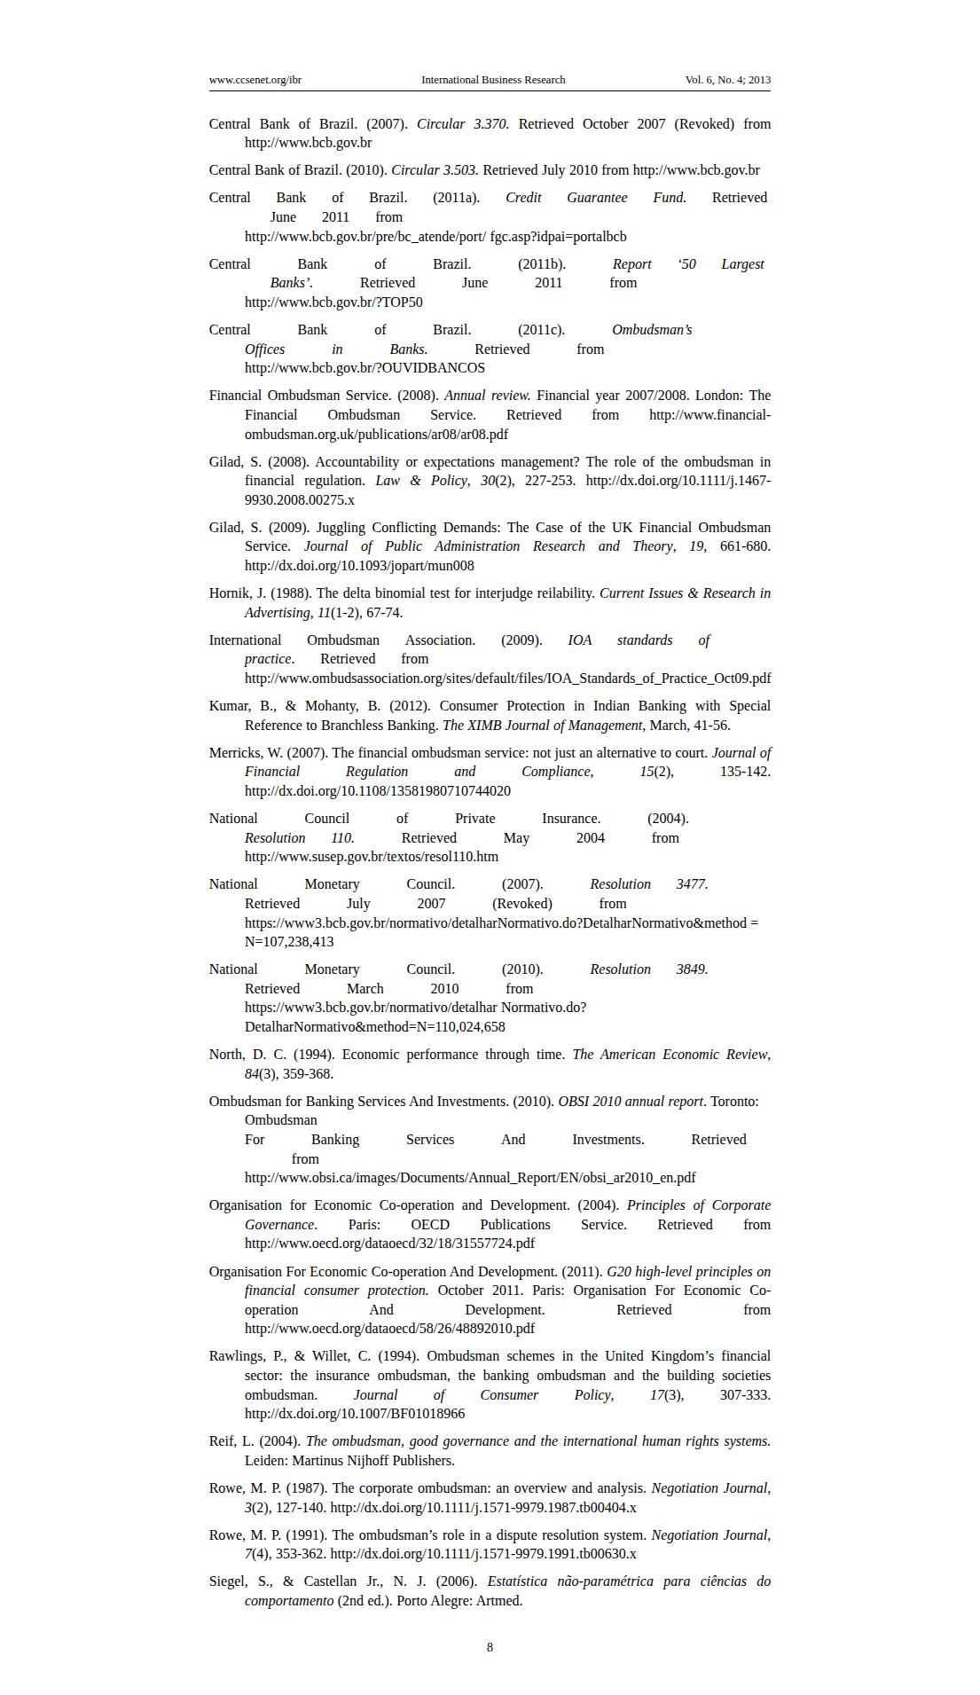www.ccsenet.org/ibr International Business Research Vol. 6, No. 4; 2013
Central Bank of Brazil. (2007). Circular 3.370. Retrieved October 2007 (Revoked) from http://www.bcb.gov.br
Central Bank of Brazil. (2010). Circular 3.503. Retrieved July 2010 from http://www.bcb.gov.br
Central Bank of Brazil. (2011a). Credit Guarantee Fund. Retrieved June 2011 from
http://www.bcb.gov.br/pre/bc_atende/port/ fgc.asp?idpai=portalbcb
Central Bank of Brazil. (2011b). Report ‘50 Largest Banks’. Retrieved June 2011 from
http://www.bcb.gov.br/?TOP50
Central Bank of Brazil. (2011c). Ombudsman’s Offices in Banks. Retrieved from
http://www.bcb.gov.br/?OUVIDBANCOS
Financial Ombudsman Service. (2008). Annual review. Financial year 2007/2008. London: The Financial Ombudsman Service. Retrieved from http://www.financial-ombudsman.org.uk/publications/ar08/ar08.pdf
Gilad, S. (2008). Accountability or expectations management? The role of the ombudsman in financial regulation. Law & Policy, 30(2), 227-253. http://dx.doi.org/10.1111/j.1467-9930.2008.00275.x
Gilad, S. (2009). Juggling Conflicting Demands: The Case of the UK Financial Ombudsman Service. Journal of Public Administration Research and Theory, 19, 661-680. http://dx.doi.org/10.1093/jopart/mun008
Hornik, J. (1988). The delta binomial test for interjudge reilability. Current Issues & Research in Advertising, 11(1-2), 67-74.
International Ombudsman Association. (2009). IOA standards of practice. Retrieved from
http://www.ombudsassociation.org/sites/default/files/IOA_Standards_of_Practice_Oct09.pdf
Kumar, B., & Mohanty, B. (2012). Consumer Protection in Indian Banking with Special Reference to Branchless Banking. The XIMB Journal of Management, March, 41-56.
Merricks, W. (2007). The financial ombudsman service: not just an alternative to court. Journal of Financial Regulation and Compliance, 15(2), 135-142. http://dx.doi.org/10.1108/13581980710744020
National Council of Private Insurance. (2004). Resolution 110. Retrieved May 2004 from
http://www.susep.gov.br/textos/resol110.htm
National Monetary Council. (2007). Resolution 3477. Retrieved July 2007 (Revoked) from
https://www3.bcb.gov.br/normativo/detalharNormativo.do?DetalharNormativo&method = N=107,238,413
National Monetary Council. (2010). Resolution 3849. Retrieved March 2010 from
https://www3.bcb.gov.br/normativo/detalhar Normativo.do?DetalharNormativo&method=N=110,024,658
North, D. C. (1994). Economic performance through time. The American Economic Review, 84(3), 359-368.
Ombudsman for Banking Services And Investments. (2010). OBSI 2010 annual report. Toronto: Ombudsman
For Banking Services And Investments. Retrieved from
http://www.obsi.ca/images/Documents/Annual_Report/EN/obsi_ar2010_en.pdf
Organisation for Economic Co-operation and Development. (2004). Principles of Corporate Governance. Paris: OECD Publications Service. Retrieved from http://www.oecd.org/dataoecd/32/18/31557724.pdf
Organisation For Economic Co-operation And Development. (2011). G20 high-level principles on financial consumer protection. October 2011. Paris: Organisation For Economic Co-operation And Development. Retrieved from http://www.oecd.org/dataoecd/58/26/48892010.pdf
Rawlings, P., & Willet, C. (1994). Ombudsman schemes in the United Kingdom’s financial sector: the insurance ombudsman, the banking ombudsman and the building societies ombudsman. Journal of Consumer Policy, 17(3), 307-333. http://dx.doi.org/10.1007/BF01018966
Reif, L. (2004). The ombudsman, good governance and the international human rights systems. Leiden: Martinus Nijhoff Publishers.
Rowe, M. P. (1987). The corporate ombudsman: an overview and analysis. Negotiation Journal, 3(2), 127-140. http://dx.doi.org/10.1111/j.1571-9979.1987.tb00404.x
Rowe, M. P. (1991). The ombudsman’s role in a dispute resolution system. Negotiation Journal, 7(4), 353-362. http://dx.doi.org/10.1111/j.1571-9979.1991.tb00630.x
Siegel, S., & Castellan Jr., N. J. (2006). Estatística não-paramétrica para ciências do comportamento (2nd ed.). Porto Alegre: Artmed.
8